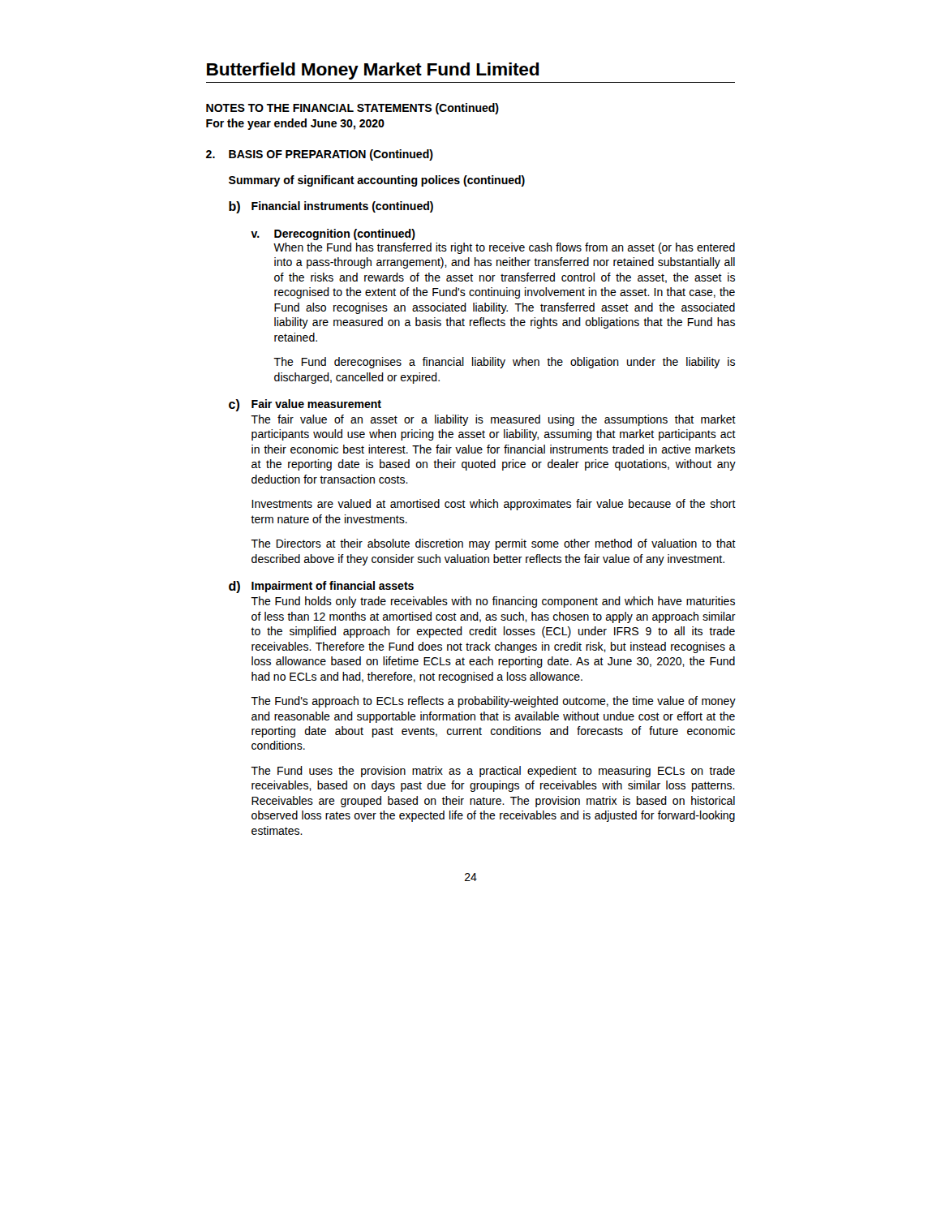Butterfield Money Market Fund Limited
NOTES TO THE FINANCIAL STATEMENTS (Continued)
For the year ended June 30, 2020
2. BASIS OF PREPARATION (Continued)
Summary of significant accounting polices (continued)
b) Financial instruments (continued)
v.
Derecognition (continued)
When the Fund has transferred its right to receive cash flows from an asset (or has entered into a pass-through arrangement), and has neither transferred nor retained substantially all of the risks and rewards of the asset nor transferred control of the asset, the asset is recognised to the extent of the Fund's continuing involvement in the asset. In that case, the Fund also recognises an associated liability. The transferred asset and the associated liability are measured on a basis that reflects the rights and obligations that the Fund has retained.
The Fund derecognises a financial liability when the obligation under the liability is discharged, cancelled or expired.
c) Fair value measurement
The fair value of an asset or a liability is measured using the assumptions that market participants would use when pricing the asset or liability, assuming that market participants act in their economic best interest. The fair value for financial instruments traded in active markets at the reporting date is based on their quoted price or dealer price quotations, without any deduction for transaction costs.
Investments are valued at amortised cost which approximates fair value because of the short term nature of the investments.
The Directors at their absolute discretion may permit some other method of valuation to that described above if they consider such valuation better reflects the fair value of any investment.
d) Impairment of financial assets
The Fund holds only trade receivables with no financing component and which have maturities of less than 12 months at amortised cost and, as such, has chosen to apply an approach similar to the simplified approach for expected credit losses (ECL) under IFRS 9 to all its trade receivables. Therefore the Fund does not track changes in credit risk, but instead recognises a loss allowance based on lifetime ECLs at each reporting date. As at June 30, 2020, the Fund had no ECLs and had, therefore, not recognised a loss allowance.
The Fund's approach to ECLs reflects a probability-weighted outcome, the time value of money and reasonable and supportable information that is available without undue cost or effort at the reporting date about past events, current conditions and forecasts of future economic conditions.
The Fund uses the provision matrix as a practical expedient to measuring ECLs on trade receivables, based on days past due for groupings of receivables with similar loss patterns. Receivables are grouped based on their nature. The provision matrix is based on historical observed loss rates over the expected life of the receivables and is adjusted for forward-looking estimates.
24